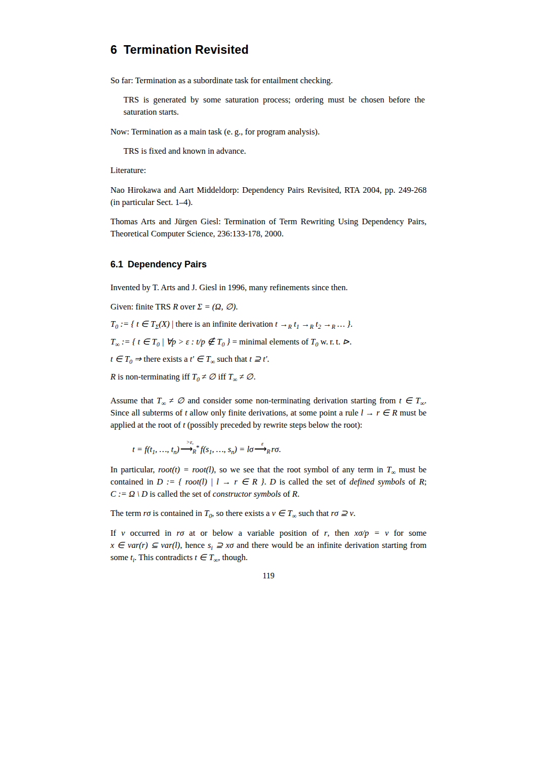6 Termination Revisited
So far: Termination as a subordinate task for entailment checking.
TRS is generated by some saturation process; ordering must be chosen before the saturation starts.
Now: Termination as a main task (e. g., for program analysis).
TRS is fixed and known in advance.
Literature:
Nao Hirokawa and Aart Middeldorp: Dependency Pairs Revisited, RTA 2004, pp. 249-268 (in particular Sect. 1–4).
Thomas Arts and Jürgen Giesl: Termination of Term Rewriting Using Dependency Pairs, Theoretical Computer Science, 236:133-178, 2000.
6.1 Dependency Pairs
Invented by T. Arts and J. Giesl in 1996, many refinements since then.
Given: finite TRS R over Σ = (Ω, ∅).
T0 := { t ∈ TΣ(X) | there is an infinite derivation t →R t1 →R t2 →R … }.
T∞ := { t ∈ T0 | ∀p > ε : t/p ∉ T0 } = minimal elements of T0 w. r. t. ⊳.
t ∈ T0 ⇒ there exists a t′ ∈ T∞ such that t ⊇ t′.
R is non-terminating iff T0 ≠ ∅ iff T∞ ≠ ∅.
Assume that T∞ ≠ ∅ and consider some non-terminating derivation starting from t ∈ T∞. Since all subterms of t allow only finite derivations, at some point a rule l → r ∈ R must be applied at the root of t (possibly preceded by rewrite steps below the root):
t = f(t1, …, tn)>ε,⟶R*f(s1, …, sn) = lσ ε⟶R rσ.
In particular, root(t) = root(l), so we see that the root symbol of any term in T∞ must be contained in D := { root(l) | l → r ∈ R }. D is called the set of defined symbols of R; C := Ω \ D is called the set of constructor symbols of R.
The term rσ is contained in T0, so there exists a v ∈ T∞ such that rσ ⊇ v.
If v occurred in rσ at or below a variable position of r, then xσ/p = v for some x ∈ var(r) ⊆ var(l), hence si ⊇ xσ and there would be an infinite derivation starting from some ti. This contradicts t ∈ T∞, though.
119